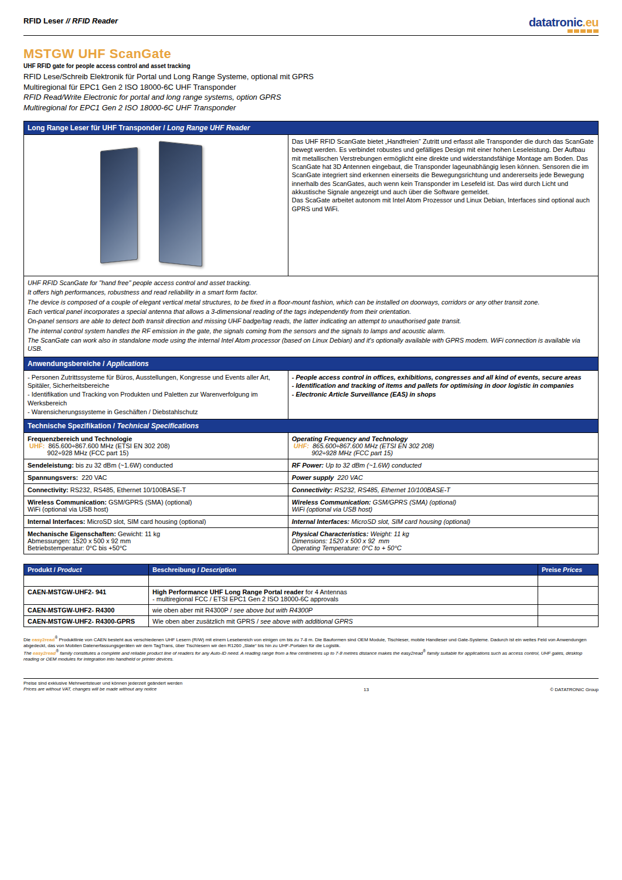RFID Leser // RFID Reader
datatronic.eu
MSTGW UHF ScanGate
UHF RFID gate for people access control and asset tracking
RFID Lese/Schreib Elektronik für Portal und Long Range Systeme, optional mit GPRS
Multiregional für EPC1 Gen 2 ISO 18000-6C UHF Transponder
RFID Read/Write Electronic for portal and long range systems, option GPRS
Multiregional for EPC1 Gen 2 ISO 18000-6C UHF Transponder
| Long Range Leser für UHF Transponder / Long Range UHF Reader |
| | Das UHF RFID ScanGate bietet „Handfreien“ Zutritt und erfasst alle Transponder die durch das ScanGate bewegt werden. Es verbindet robustes und gefälliges Design mit einer hohen Leseleistung. Der Aufbau mit metallischen Verstrebungen ermöglicht eine direkte und widerstandsfähige Montage am Boden. Das ScanGate hat 3D Antennen eingebaut, die Transponder lageunabhängig lesen können. Sensoren die im ScanGate integriert sind erkennen einerseits die Bewegungsrichtung und andererseits jede Bewegung innerhalb des ScanGates, auch wenn kein Transponder im Lesefeld ist. Das wird durch Licht und akkustische Signale angezeigt und auch über die Software gemeldet. Das ScaGate arbeitet autonom mit Intel Atom Prozessor und Linux Debian, Interfaces sind optional auch GPRS und WiFi. |
| UHF RFID ScanGate for "hand free" people access control and asset tracking. It offers high performances, robustness and read reliability in a smart form factor. The device is composed of a couple of elegant vertical metal structures, to be fixed in a floor-mount fashion, which can be installed on doorways, corridors or any other transit zone. Each vertical panel incorporates a special antenna that allows a 3-dimensional reading of the tags independently from their orientation. On-panel sensors are able to detect both transit direction and missing UHF badge/tag reads, the latter indicating an attempt to unauthorised gate transit. The internal control system handles the RF emission in the gate, the signals coming from the sensors and the signals to lamps and acoustic alarm. The ScanGate can work also in standalone mode using the internal Intel Atom processor (based on Linux Debian) and it's optionally available with GPRS modem. WiFi connection is available via USB. |
| Anwendungsbereiche / Applications |
| - Personen Zutrittssysteme für Büros, Ausstellungen, Kongresse und Events aller Art, Spitäler, Sicherheitsbereiche - Identifikation und Tracking von Produkten und Paletten zur Warenverfolgung im Werksbereich - Warensicherungssysteme in Geschäften / Diebstahlschutz | - People access control in offices, exhibitions, congresses and all kind of events, secure areas - Identification and tracking of items and pallets for optimising in door logistic in companies - Electronic Article Surveillance (EAS) in shops |
| Technische Spezifikation / Technical Specifications |
| Frequenzbereich und Technologie UHF: 865.600÷867.600 MHz (ETSI EN 302 208) 902÷928 MHz (FCC part 15) | Operating Frequency and Technology UHF: 865.600÷867.600 MHz (ETSI EN 302 208) 902÷928 MHz (FCC part 15) |
| Sendeleistung: bis zu 32 dBm (~1.6W) conducted | RF Power: Up to 32 dBm (~1.6W) conducted |
| Spannungsvers: 220 VAC | Power supply 220 VAC |
| Connectivity: RS232, RS485, Ethernet 10/100BASE-T | Connectivity: RS232, RS485, Ethernet 10/100BASE-T |
| Wireless Communication: GSM/GPRS (SMA) (optional) WiFi (optional via USB host) | Wireless Communication: GSM/GPRS (SMA) (optional) WiFi (optional via USB host) |
| Internal Interfaces: MicroSD slot, SIM card housing (optional) | Internal Interfaces: MicroSD slot, SIM card housing (optional) |
| Mechanische Eigenschaften: Gewicht: 11 kg Abmessungen: 1520 x 500 x 92 mm Betriebstemperatur: 0°C bis +50°C | Physical Characteristics: Weight: 11 kg Dimensions: 1520 x 500 x 92 mm Operating Temperature: 0°C to + 50°C |
| Produkt / Product | Beschreibung / Description | Preise Prices |
| --- | --- | --- |
| CAEN-MSTGW-UHF2- 941 | High Performance UHF Long Range Portal reader for 4 Antennas - multiregional FCC / ETSI EPC1 Gen 2 ISO 18000-6C approvals | |
| CAEN-MSTGW-UHF2- R4300 | wie oben aber mit R4300P / see above but with R4300P | |
| CAEN-MSTGW-UHF2- R4300-GPRS | Wie oben aber zusätzlich mit GPRS / see above with additional GPRS | |
Die easy2read® Produktlinie von CAEN besteht aus verschiedenen UHF Lesern (R/W) mit einem Lesebereich von einigen cm bis zu 7-8 m. Die Bauformen sind OEM Module, Tischleser, mobile Handleser und Gate-Systeme. Dadurch ist ein weites Feld von Anwendungen abgedeckt, das von Mobilen Datenerfassungsgeräten wir dem TagTrans, über Tischlesern wir den R1260 „Slate“ bis hin zu UHF-Portalen für die Logistik.
The easy2read® family constitutes a complete and reliable product line of readers for any Auto-ID need. A reading range from a few centimetres up to 7-8 metres distance makes the easy2read® family suitable for applications such as access control, UHF gates, desktop reading or OEM modules for integration into handheld or printer devices.
Preise sind exklusive Mehrwertsteuer und können jederzeit geändert werden
Prices are without VAT, changes will be made without any notice
13
© DATATRONIC Group